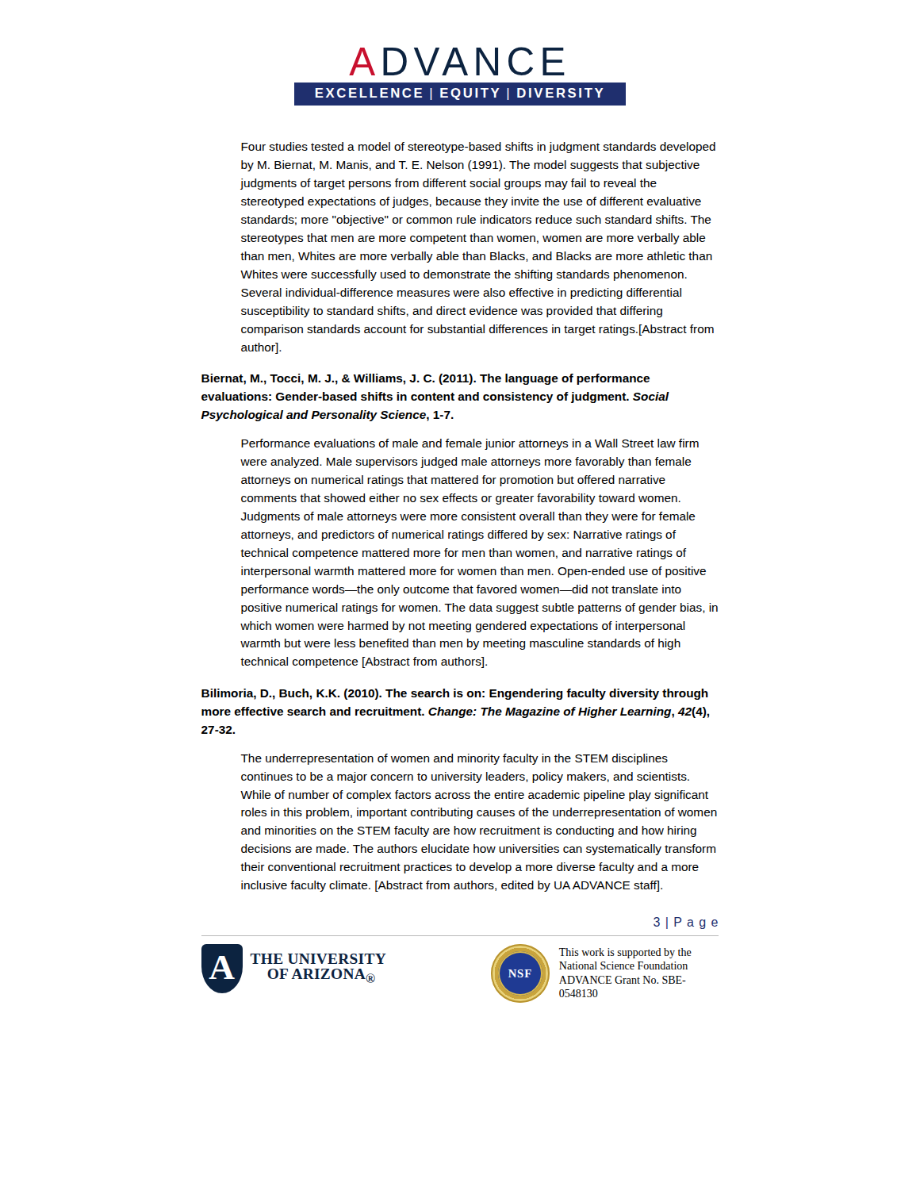ADVANCE
EXCELLENCE|EQUITY|DIVERSITY
Four studies tested a model of stereotype-based shifts in judgment standards developed by M. Biernat, M. Manis, and T. E. Nelson (1991). The model suggests that subjective judgments of target persons from different social groups may fail to reveal the stereotyped expectations of judges, because they invite the use of different evaluative standards; more "objective" or common rule indicators reduce such standard shifts. The stereotypes that men are more competent than women, women are more verbally able than men, Whites are more verbally able than Blacks, and Blacks are more athletic than Whites were successfully used to demonstrate the shifting standards phenomenon. Several individual-difference measures were also effective in predicting differential susceptibility to standard shifts, and direct evidence was provided that differing comparison standards account for substantial differences in target ratings.[Abstract from author].
Biernat, M., Tocci, M. J., & Williams, J. C. (2011). The language of performance evaluations: Gender-based shifts in content and consistency of judgment. Social Psychological and Personality Science, 1-7.
Performance evaluations of male and female junior attorneys in a Wall Street law firm were analyzed. Male supervisors judged male attorneys more favorably than female attorneys on numerical ratings that mattered for promotion but offered narrative comments that showed either no sex effects or greater favorability toward women. Judgments of male attorneys were more consistent overall than they were for female attorneys, and predictors of numerical ratings differed by sex: Narrative ratings of technical competence mattered more for men than women, and narrative ratings of interpersonal warmth mattered more for women than men. Open-ended use of positive performance words—the only outcome that favored women—did not translate into positive numerical ratings for women. The data suggest subtle patterns of gender bias, in which women were harmed by not meeting gendered expectations of interpersonal warmth but were less benefited than men by meeting masculine standards of high technical competence [Abstract from authors].
Bilimoria, D., Buch, K.K. (2010). The search is on: Engendering faculty diversity through more effective search and recruitment. Change: The Magazine of Higher Learning, 42(4), 27-32.
The underrepresentation of women and minority faculty in the STEM disciplines continues to be a major concern to university leaders, policy makers, and scientists. While of number of complex factors across the entire academic pipeline play significant roles in this problem, important contributing causes of the underrepresentation of women and minorities on the STEM faculty are how recruitment is conducting and how hiring decisions are made. The authors elucidate how universities can systematically transform their conventional recruitment practices to develop a more diverse faculty and a more inclusive faculty climate. [Abstract from authors, edited by UA ADVANCE staff].
3 | P a g e
THE UNIVERSITY OF ARIZONA®
This work is supported by the National Science Foundation ADVANCE Grant No. SBE-0548130